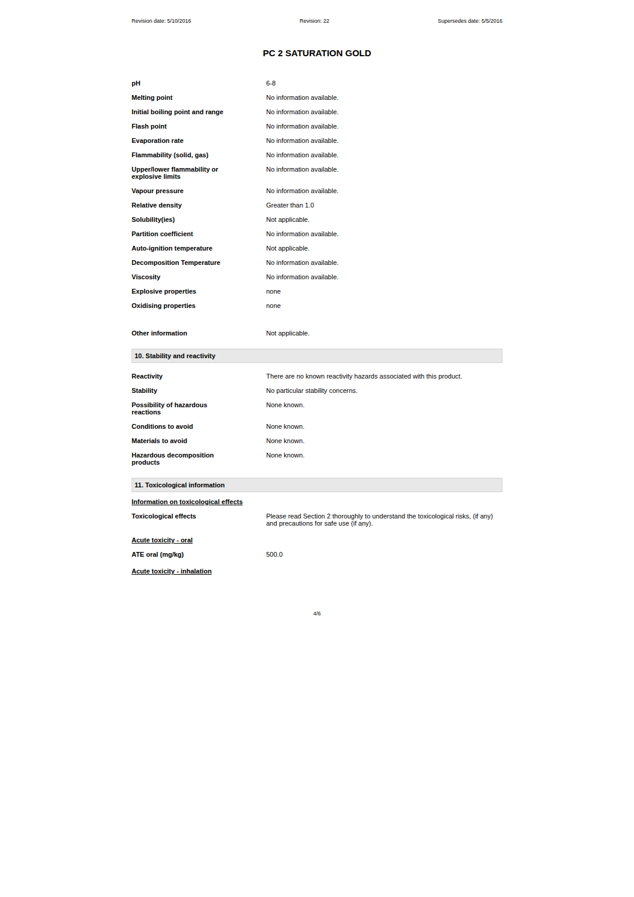Revision date: 5/10/2016
Revision: 22
Supersedes date: 5/5/2016
PC 2 SATURATION GOLD
| pH | 6-8 |
| Melting point | No information available. |
| Initial boiling point and range | No information available. |
| Flash point | No information available. |
| Evaporation rate | No information available. |
| Flammability (solid, gas) | No information available. |
| Upper/lower flammability or explosive limits | No information available. |
| Vapour pressure | No information available. |
| Relative density | Greater than 1.0 |
| Solubility(ies) | Not applicable. |
| Partition coefficient | No information available. |
| Auto-ignition temperature | Not applicable. |
| Decomposition Temperature | No information available. |
| Viscosity | No information available. |
| Explosive properties | none |
| Oxidising properties | none |
| Other information | Not applicable. |
10. Stability and reactivity
| Reactivity | There are no known reactivity hazards associated with this product. |
| Stability | No particular stability concerns. |
| Possibility of hazardous reactions | None known. |
| Conditions to avoid | None known. |
| Materials to avoid | None known. |
| Hazardous decomposition products | None known. |
11. Toxicological information
Information on toxicological effects
| Toxicological effects | Please read Section 2 thoroughly to understand the toxicological risks, (if any) and precautions for safe use (if any). |
Acute toxicity - oral
| ATE oral (mg/kg) | 500.0 |
Acute toxicity - inhalation
4/6